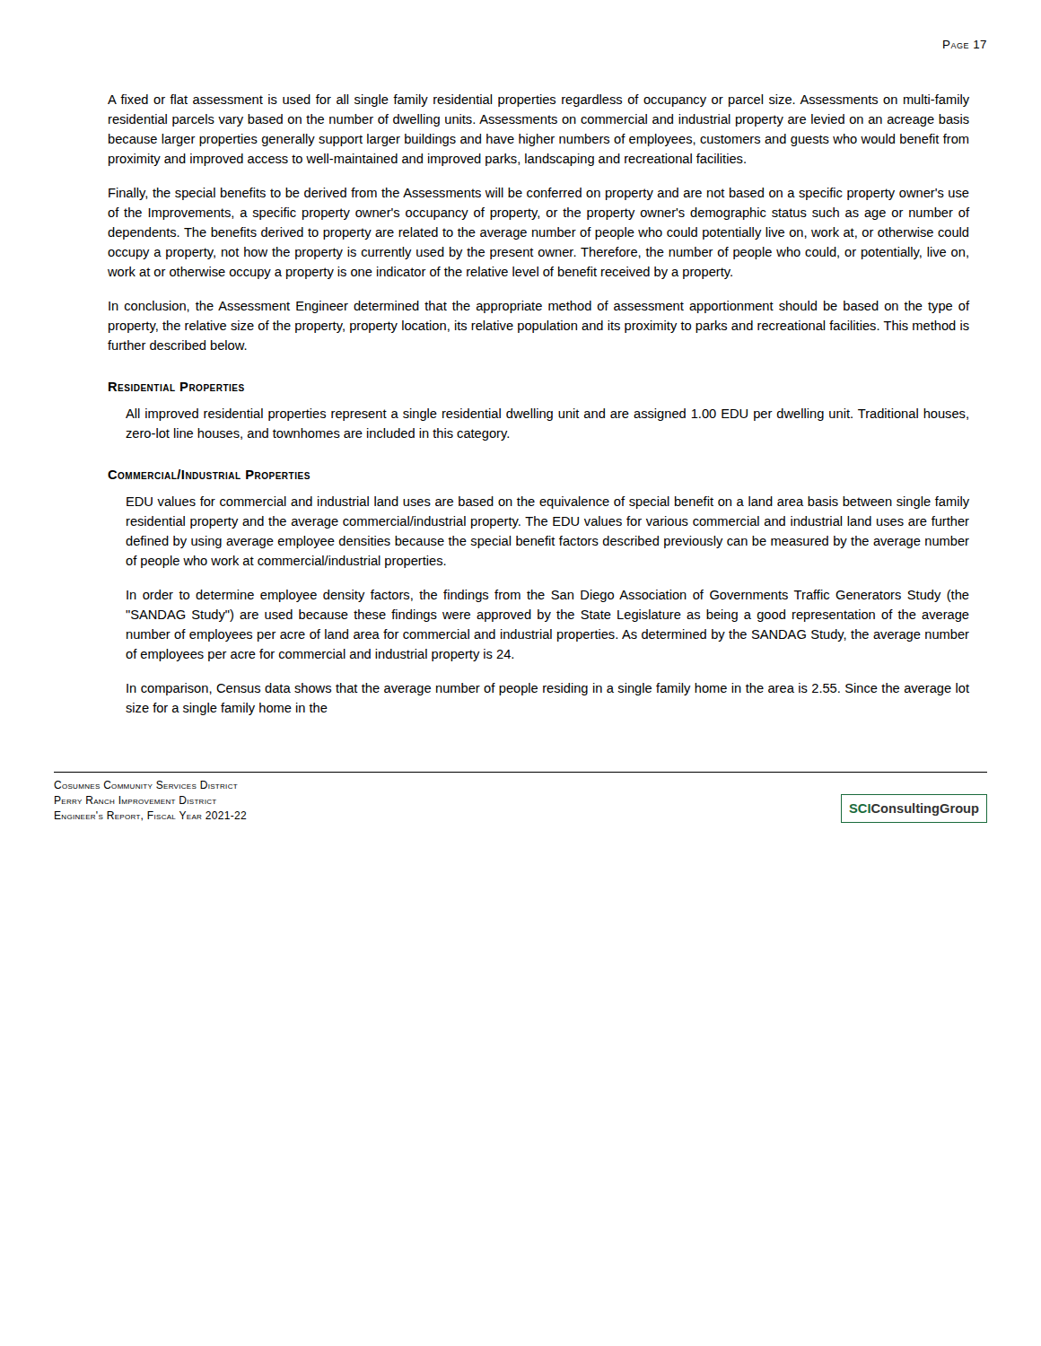Page 17
A fixed or flat assessment is used for all single family residential properties regardless of occupancy or parcel size. Assessments on multi-family residential parcels vary based on the number of dwelling units. Assessments on commercial and industrial property are levied on an acreage basis because larger properties generally support larger buildings and have higher numbers of employees, customers and guests who would benefit from proximity and improved access to well-maintained and improved parks, landscaping and recreational facilities.
Finally, the special benefits to be derived from the Assessments will be conferred on property and are not based on a specific property owner's use of the Improvements, a specific property owner's occupancy of property, or the property owner's demographic status such as age or number of dependents. The benefits derived to property are related to the average number of people who could potentially live on, work at, or otherwise could occupy a property, not how the property is currently used by the present owner. Therefore, the number of people who could, or potentially, live on, work at or otherwise occupy a property is one indicator of the relative level of benefit received by a property.
In conclusion, the Assessment Engineer determined that the appropriate method of assessment apportionment should be based on the type of property, the relative size of the property, property location, its relative population and its proximity to parks and recreational facilities. This method is further described below.
Residential Properties
All improved residential properties represent a single residential dwelling unit and are assigned 1.00 EDU per dwelling unit. Traditional houses, zero-lot line houses, and townhomes are included in this category.
Commercial/Industrial Properties
EDU values for commercial and industrial land uses are based on the equivalence of special benefit on a land area basis between single family residential property and the average commercial/industrial property. The EDU values for various commercial and industrial land uses are further defined by using average employee densities because the special benefit factors described previously can be measured by the average number of people who work at commercial/industrial properties.
In order to determine employee density factors, the findings from the San Diego Association of Governments Traffic Generators Study (the "SANDAG Study") are used because these findings were approved by the State Legislature as being a good representation of the average number of employees per acre of land area for commercial and industrial properties. As determined by the SANDAG Study, the average number of employees per acre for commercial and industrial property is 24.
In comparison, Census data shows that the average number of people residing in a single family home in the area is 2.55. Since the average lot size for a single family home in the
Cosumnes Community Services District
Perry Ranch Improvement District
Engineer's Report, Fiscal Year 2021-22
SCI ConsultingGroup